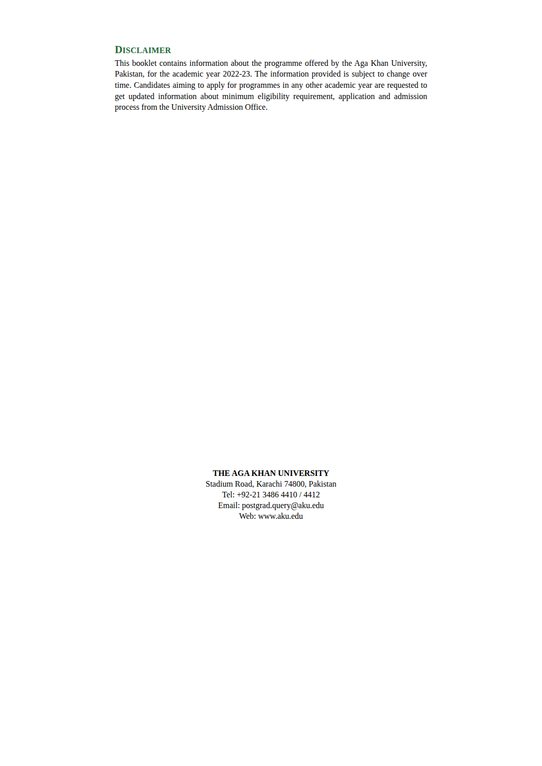DISCLAIMER
This booklet contains information about the programme offered by the Aga Khan University, Pakistan, for the academic year 2022-23. The information provided is subject to change over time. Candidates aiming to apply for programmes in any other academic year are requested to get updated information about minimum eligibility requirement, application and admission process from the University Admission Office.
THE AGA KHAN UNIVERSITY
Stadium Road, Karachi 74800, Pakistan
Tel: +92-21 3486 4410 / 4412
Email: postgrad.query@aku.edu
Web: www.aku.edu